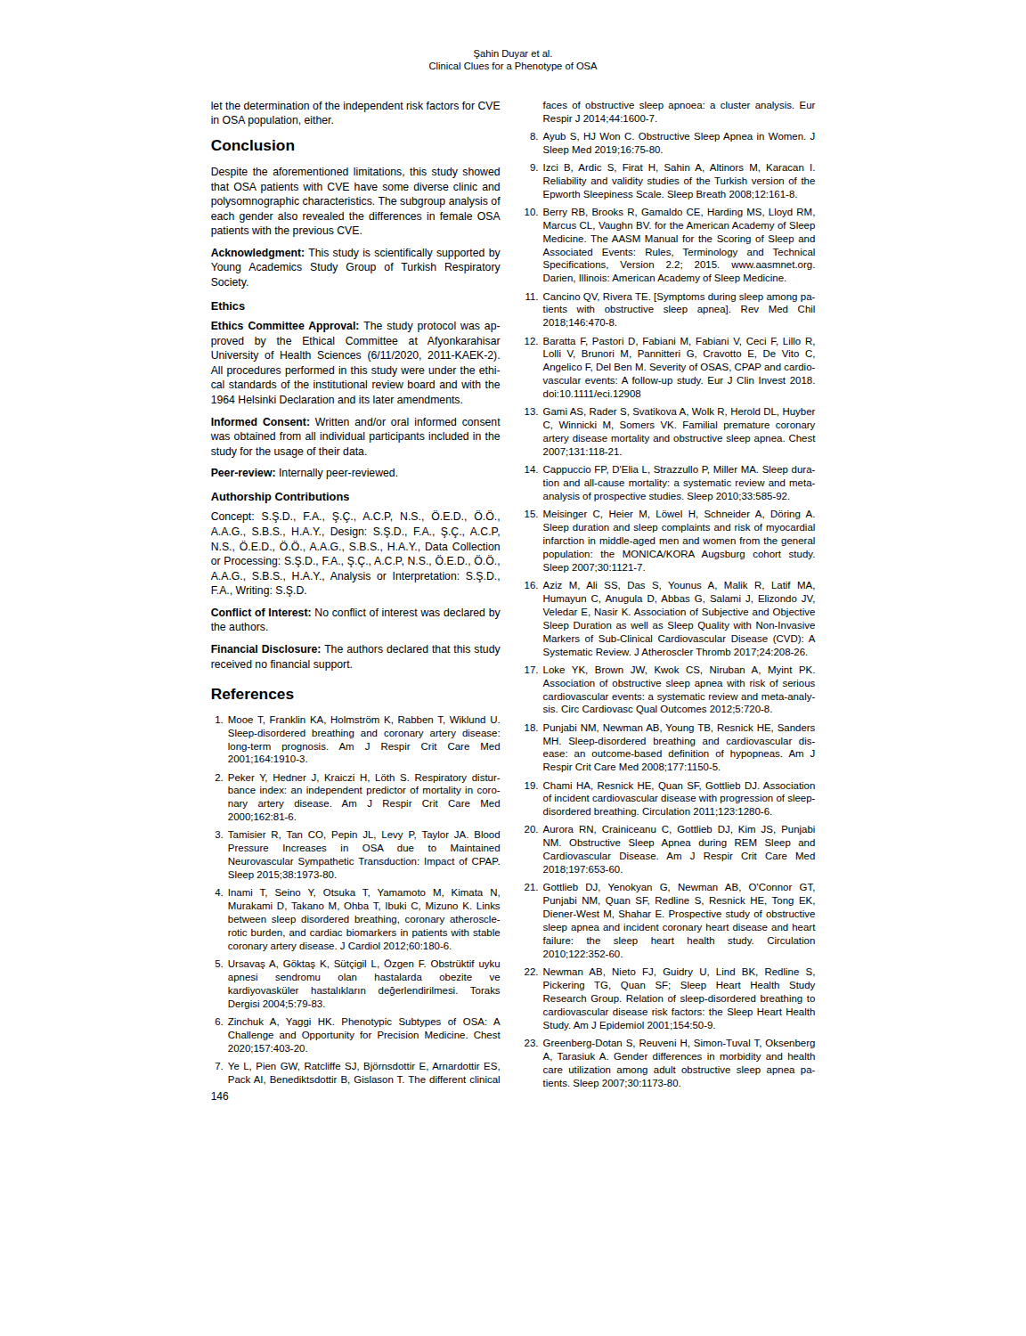Şahin Duyar et al.
Clinical Clues for a Phenotype of OSA
let the determination of the independent risk factors for CVE in OSA population, either.
Conclusion
Despite the aforementioned limitations, this study showed that OSA patients with CVE have some diverse clinic and polysomnographic characteristics. The subgroup analysis of each gender also revealed the differences in female OSA patients with the previous CVE.
Acknowledgment: This study is scientifically supported by Young Academics Study Group of Turkish Respiratory Society.
Ethics
Ethics Committee Approval: The study protocol was approved by the Ethical Committee at Afyonkarahisar University of Health Sciences (6/11/2020, 2011-KAEK-2). All procedures performed in this study were under the ethical standards of the institutional review board and with the 1964 Helsinki Declaration and its later amendments.
Informed Consent: Written and/or oral informed consent was obtained from all individual participants included in the study for the usage of their data.
Peer-review: Internally peer-reviewed.
Authorship Contributions
Concept: S.Ş.D., F.A., Ş.Ç., A.C.P, N.S., Ö.E.D., Ö.Ö., A.A.G., S.B.S., H.A.Y., Design: S.Ş.D., F.A., Ş.Ç., A.C.P, N.S., Ö.E.D., Ö.Ö., A.A.G., S.B.S., H.A.Y., Data Collection or Processing: S.Ş.D., F.A., Ş.Ç., A.C.P, N.S., Ö.E.D., Ö.Ö., A.A.G., S.B.S., H.A.Y., Analysis or Interpretation: S.Ş.D., F.A., Writing: S.Ş.D.
Conflict of Interest: No conflict of interest was declared by the authors.
Financial Disclosure: The authors declared that this study received no financial support.
References
Mooe T, Franklin KA, Holmström K, Rabben T, Wiklund U. Sleep-disordered breathing and coronary artery disease: long-term prognosis. Am J Respir Crit Care Med 2001;164:1910-3.
Peker Y, Hedner J, Kraiczi H, Löth S. Respiratory disturbance index: an independent predictor of mortality in coronary artery disease. Am J Respir Crit Care Med 2000;162:81-6.
Tamisier R, Tan CO, Pepin JL, Levy P, Taylor JA. Blood Pressure Increases in OSA due to Maintained Neurovascular Sympathetic Transduction: Impact of CPAP. Sleep 2015;38:1973-80.
Inami T, Seino Y, Otsuka T, Yamamoto M, Kimata N, Murakami D, Takano M, Ohba T, Ibuki C, Mizuno K. Links between sleep disordered breathing, coronary atherosclerotic burden, and cardiac biomarkers in patients with stable coronary artery disease. J Cardiol 2012;60:180-6.
Ursavaş A, Göktaş K, Sütçigil L, Özgen F. Obstrüktif uyku apnesi sendromu olan hastalarda obezite ve kardiyovasküler hastalıkların değerlendirilmesi. Toraks Dergisi 2004;5:79-83.
Zinchuk A, Yaggi HK. Phenotypic Subtypes of OSA: A Challenge and Opportunity for Precision Medicine. Chest 2020;157:403-20.
Ye L, Pien GW, Ratcliffe SJ, Björnsdottir E, Arnardottir ES, Pack AI, Benediktsdottir B, Gislason T. The different clinical faces of obstructive sleep apnoea: a cluster analysis. Eur Respir J 2014;44:1600-7.
Ayub S, HJ Won C. Obstructive Sleep Apnea in Women. J Sleep Med 2019;16:75-80.
Izci B, Ardic S, Firat H, Sahin A, Altinors M, Karacan I. Reliability and validity studies of the Turkish version of the Epworth Sleepiness Scale. Sleep Breath 2008;12:161-8.
Berry RB, Brooks R, Gamaldo CE, Harding MS, Lloyd RM, Marcus CL, Vaughn BV. for the American Academy of Sleep Medicine. The AASM Manual for the Scoring of Sleep and Associated Events: Rules, Terminology and Technical Specifications, Version 2.2; 2015. www.aasmnet.org. Darien, Illinois: American Academy of Sleep Medicine.
Cancino QV, Rivera TE. [Symptoms during sleep among patients with obstructive sleep apnea]. Rev Med Chil 2018;146:470-8.
Baratta F, Pastori D, Fabiani M, Fabiani V, Ceci F, Lillo R, Lolli V, Brunori M, Pannitteri G, Cravotto E, De Vito C, Angelico F, Del Ben M. Severity of OSAS, CPAP and cardiovascular events: A follow-up study. Eur J Clin Invest 2018. doi:10.1111/eci.12908
Gami AS, Rader S, Svatikova A, Wolk R, Herold DL, Huyber C, Winnicki M, Somers VK. Familial premature coronary artery disease mortality and obstructive sleep apnea. Chest 2007;131:118-21.
Cappuccio FP, D'Elia L, Strazzullo P, Miller MA. Sleep duration and all-cause mortality: a systematic review and meta-analysis of prospective studies. Sleep 2010;33:585-92.
Meisinger C, Heier M, Löwel H, Schneider A, Döring A. Sleep duration and sleep complaints and risk of myocardial infarction in middle-aged men and women from the general population: the MONICA/KORA Augsburg cohort study. Sleep 2007;30:1121-7.
Aziz M, Ali SS, Das S, Younus A, Malik R, Latif MA, Humayun C, Anugula D, Abbas G, Salami J, Elizondo JV, Veledar E, Nasir K. Association of Subjective and Objective Sleep Duration as well as Sleep Quality with Non-Invasive Markers of Sub-Clinical Cardiovascular Disease (CVD): A Systematic Review. J Atheroscler Thromb 2017;24:208-26.
Loke YK, Brown JW, Kwok CS, Niruban A, Myint PK. Association of obstructive sleep apnea with risk of serious cardiovascular events: a systematic review and meta-analysis. Circ Cardiovasc Qual Outcomes 2012;5:720-8.
Punjabi NM, Newman AB, Young TB, Resnick HE, Sanders MH. Sleep-disordered breathing and cardiovascular disease: an outcome-based definition of hypopneas. Am J Respir Crit Care Med 2008;177:1150-5.
Chami HA, Resnick HE, Quan SF, Gottlieb DJ. Association of incident cardiovascular disease with progression of sleep-disordered breathing. Circulation 2011;123:1280-6.
Aurora RN, Crainiceanu C, Gottlieb DJ, Kim JS, Punjabi NM. Obstructive Sleep Apnea during REM Sleep and Cardiovascular Disease. Am J Respir Crit Care Med 2018;197:653-60.
Gottlieb DJ, Yenokyan G, Newman AB, O'Connor GT, Punjabi NM, Quan SF, Redline S, Resnick HE, Tong EK, Diener-West M, Shahar E. Prospective study of obstructive sleep apnea and incident coronary heart disease and heart failure: the sleep heart health study. Circulation 2010;122:352-60.
Newman AB, Nieto FJ, Guidry U, Lind BK, Redline S, Pickering TG, Quan SF; Sleep Heart Health Study Research Group. Relation of sleep-disordered breathing to cardiovascular disease risk factors: the Sleep Heart Health Study. Am J Epidemiol 2001;154:50-9.
Greenberg-Dotan S, Reuveni H, Simon-Tuval T, Oksenberg A, Tarasiuk A. Gender differences in morbidity and health care utilization among adult obstructive sleep apnea patients. Sleep 2007;30:1173-80.
146